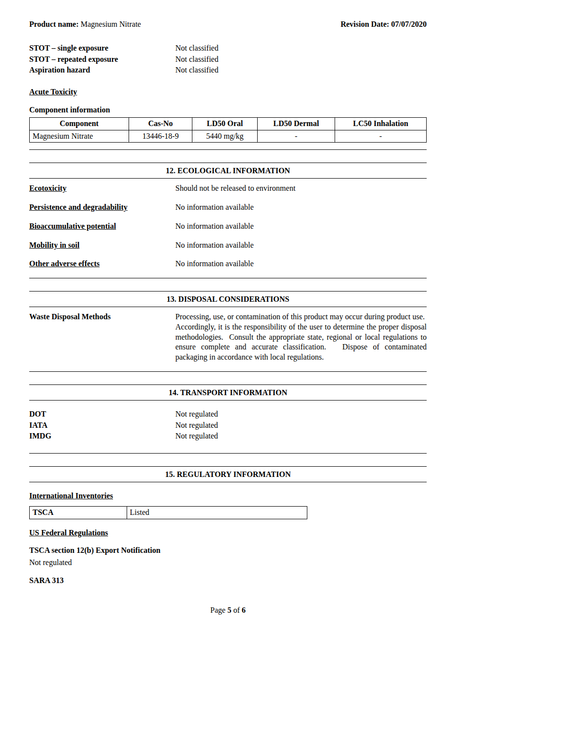Product name: Magnesium Nitrate
Revision Date: 07/07/2020
STOT – single exposure
Not classified
STOT – repeated exposure
Not classified
Aspiration hazard
Not classified
Acute Toxicity
Component information
| Component | Cas-No | LD50 Oral | LD50 Dermal | LC50 Inhalation |
| --- | --- | --- | --- | --- |
| Magnesium Nitrate | 13446-18-9 | 5440 mg/kg | - | - |
12. ECOLOGICAL INFORMATION
Ecotoxicity
Should not be released to environment
Persistence and degradability
No information available
Bioaccumulative potential
No information available
Mobility in soil
No information available
Other adverse effects
No information available
13. DISPOSAL CONSIDERATIONS
Waste Disposal Methods
Processing, use, or contamination of this product may occur during product use. Accordingly, it is the responsibility of the user to determine the proper disposal methodologies. Consult the appropriate state, regional or local regulations to ensure complete and accurate classification. Dispose of contaminated packaging in accordance with local regulations.
14. TRANSPORT INFORMATION
DOT
Not regulated
IATA
Not regulated
IMDG
Not regulated
15. REGULATORY INFORMATION
International Inventories
| TSCA | Listed |
US Federal Regulations
TSCA section 12(b) Export Notification
Not regulated
SARA 313
Page 5 of 6